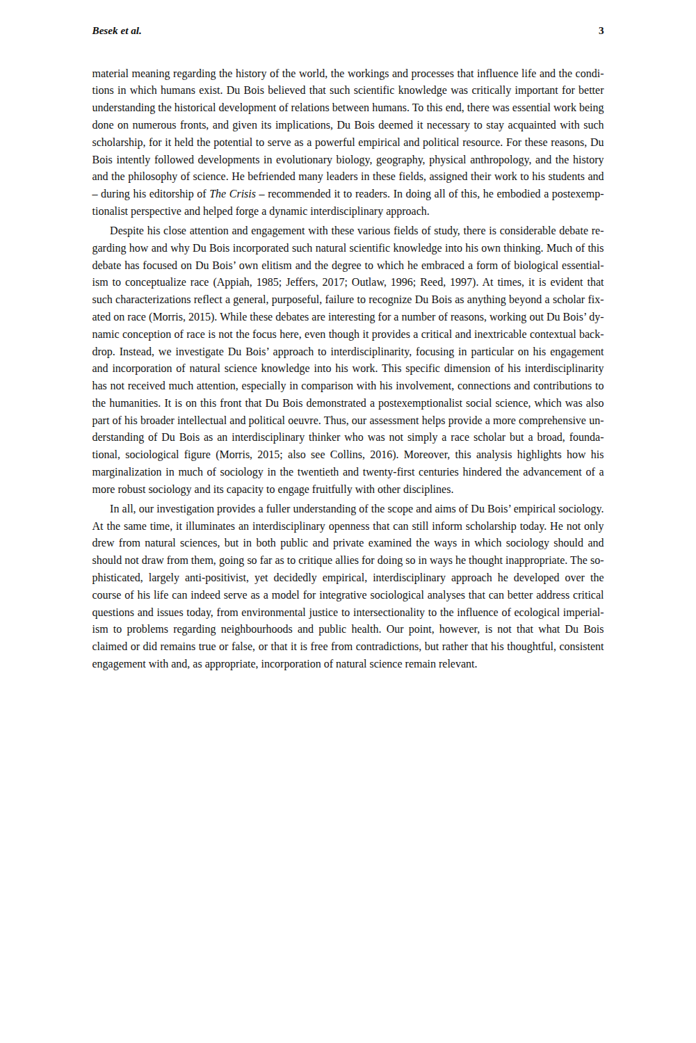Besek et al. 3
material meaning regarding the history of the world, the workings and processes that influence life and the conditions in which humans exist. Du Bois believed that such scientific knowledge was critically important for better understanding the historical development of relations between humans. To this end, there was essential work being done on numerous fronts, and given its implications, Du Bois deemed it necessary to stay acquainted with such scholarship, for it held the potential to serve as a powerful empirical and political resource. For these reasons, Du Bois intently followed developments in evolutionary biology, geography, physical anthropology, and the history and the philosophy of science. He befriended many leaders in these fields, assigned their work to his students and – during his editorship of The Crisis – recommended it to readers. In doing all of this, he embodied a postexemptionalist perspective and helped forge a dynamic interdisciplinary approach.
Despite his close attention and engagement with these various fields of study, there is considerable debate regarding how and why Du Bois incorporated such natural scientific knowledge into his own thinking. Much of this debate has focused on Du Bois’ own elitism and the degree to which he embraced a form of biological essentialism to conceptualize race (Appiah, 1985; Jeffers, 2017; Outlaw, 1996; Reed, 1997). At times, it is evident that such characterizations reflect a general, purposeful, failure to recognize Du Bois as anything beyond a scholar fixated on race (Morris, 2015). While these debates are interesting for a number of reasons, working out Du Bois’ dynamic conception of race is not the focus here, even though it provides a critical and inextricable contextual backdrop. Instead, we investigate Du Bois’ approach to interdisciplinarity, focusing in particular on his engagement and incorporation of natural science knowledge into his work. This specific dimension of his interdisciplinarity has not received much attention, especially in comparison with his involvement, connections and contributions to the humanities. It is on this front that Du Bois demonstrated a postexemptionalist social science, which was also part of his broader intellectual and political oeuvre. Thus, our assessment helps provide a more comprehensive understanding of Du Bois as an interdisciplinary thinker who was not simply a race scholar but a broad, foundational, sociological figure (Morris, 2015; also see Collins, 2016). Moreover, this analysis highlights how his marginalization in much of sociology in the twentieth and twenty-first centuries hindered the advancement of a more robust sociology and its capacity to engage fruitfully with other disciplines.
In all, our investigation provides a fuller understanding of the scope and aims of Du Bois’ empirical sociology. At the same time, it illuminates an interdisciplinary openness that can still inform scholarship today. He not only drew from natural sciences, but in both public and private examined the ways in which sociology should and should not draw from them, going so far as to critique allies for doing so in ways he thought inappropriate. The sophisticated, largely anti-positivist, yet decidedly empirical, interdisciplinary approach he developed over the course of his life can indeed serve as a model for integrative sociological analyses that can better address critical questions and issues today, from environmental justice to intersectionality to the influence of ecological imperialism to problems regarding neighbourhoods and public health. Our point, however, is not that what Du Bois claimed or did remains true or false, or that it is free from contradictions, but rather that his thoughtful, consistent engagement with and, as appropriate, incorporation of natural science remain relevant.